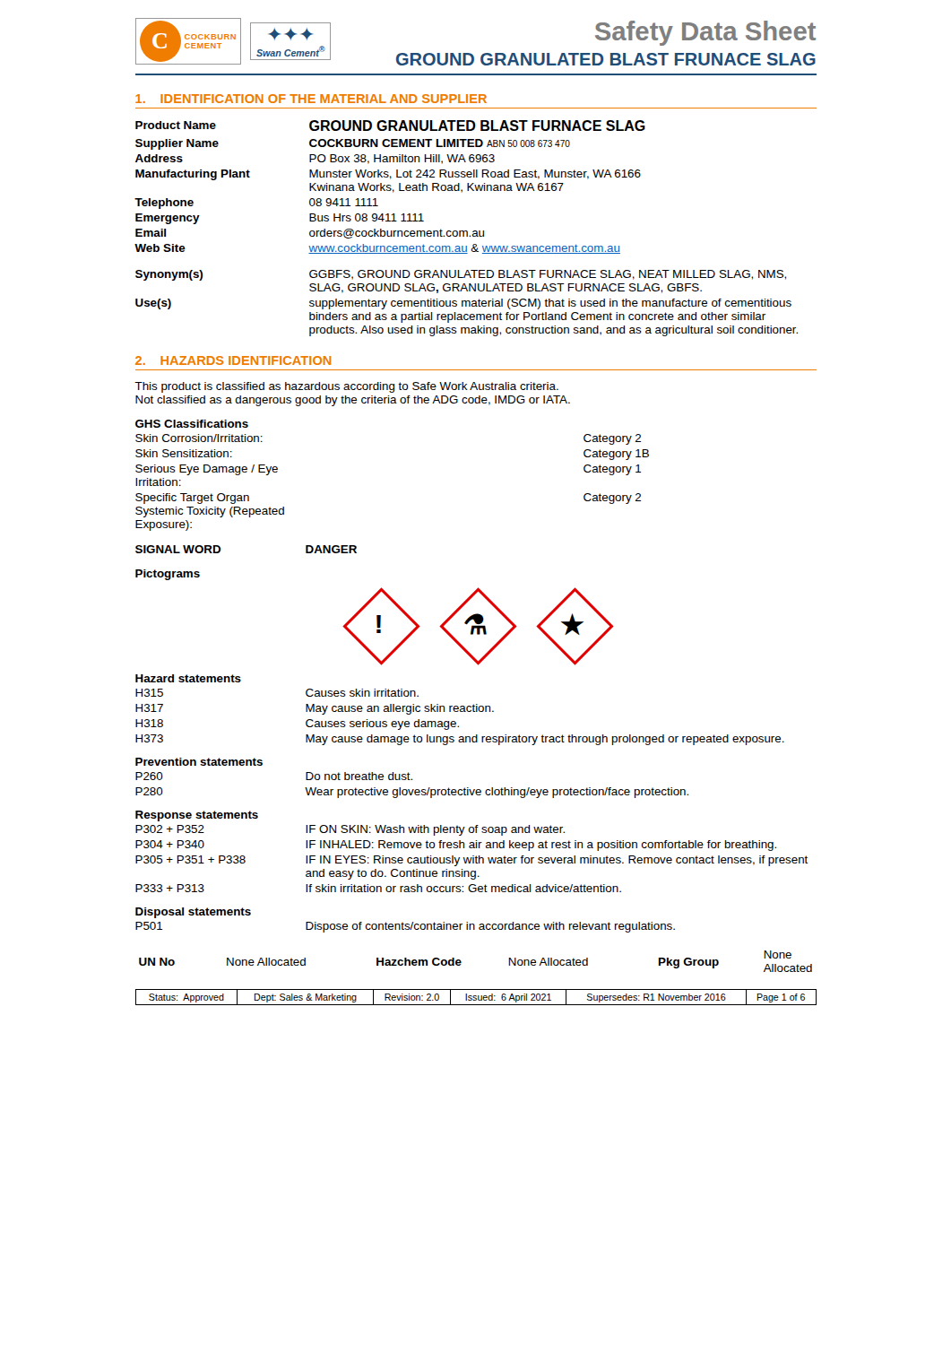C
COCKBURN
CEMENT
✦✦✦
Swan Cement®
Safety Data Sheet
GROUND GRANULATED BLAST FRUNACE SLAG
1. IDENTIFICATION OF THE MATERIAL AND SUPPLIER
| Product Name | GROUND GRANULATED BLAST FURNACE SLAG |
| Supplier Name | COCKBURN CEMENT LIMITED ABN 50 008 673 470 |
| Address | PO Box 38, Hamilton Hill, WA 6963 |
| Manufacturing Plant | Munster Works, Lot 242 Russell Road East, Munster, WA 6166 Kwinana Works, Leath Road, Kwinana WA 6167 |
| Telephone | 08 9411 1111 |
| Emergency | Bus Hrs 08 9411 1111 |
| Email | orders@cockburncement.com.au |
| Web Site | www.cockburncement.com.au & www.swancement.com.au |
| Synonym(s) | GGBFS, GROUND GRANULATED BLAST FURNACE SLAG, NEAT MILLED SLAG, NMS, SLAG, GROUND SLAG , GRANULATED BLAST FURNACE SLAG, GBFS. |
| Use(s) | supplementary cementitious material (SCM) that is used in the manufacture of cementitious binders and as a partial replacement for Portland Cement in concrete and other similar products. Also used in glass making, construction sand, and as a agricultural soil conditioner. |
2. HAZARDS IDENTIFICATION
This product is classified as hazardous according to Safe Work Australia criteria.
Not classified as a dangerous good by the criteria of the ADG code, IMDG or IATA.
GHS Classifications
| Skin Corrosion/Irritation: | Category 2 |
| Skin Sensitization: | Category 1B |
| Serious Eye Damage / Eye Irritation: | Category 1 |
| Specific Target Organ Systemic Toxicity (Repeated Exposure): | Category 2 |
SIGNAL WORD
DANGER
Pictograms
!
⚗
★
Hazard statements
| H315 | Causes skin irritation. |
| H317 | May cause an allergic skin reaction. |
| H318 | Causes serious eye damage. |
| H373 | May cause damage to lungs and respiratory tract through prolonged or repeated exposure. |
Prevention statements
| P260 | Do not breathe dust. |
| P280 | Wear protective gloves/protective clothing/eye protection/face protection. |
Response statements
| P302 + P352 | IF ON SKIN: Wash with plenty of soap and water. |
| P304 + P340 | IF INHALED: Remove to fresh air and keep at rest in a position comfortable for breathing. |
| P305 + P351 + P338 | IF IN EYES: Rinse cautiously with water for several minutes. Remove contact lenses, if present and easy to do. Continue rinsing. |
| P333 + P313 | If skin irritation or rash occurs: Get medical advice/attention. |
Disposal statements
| P501 | Dispose of contents/container in accordance with relevant regulations. |
| UN No | None Allocated | Hazchem Code | None Allocated | Pkg Group | None Allocated |
| Status: Approved | Dept: Sales & Marketing | Revision: 2.0 | Issued: 6 April 2021 | Supersedes: R1 November 2016 | Page 1 of 6 |